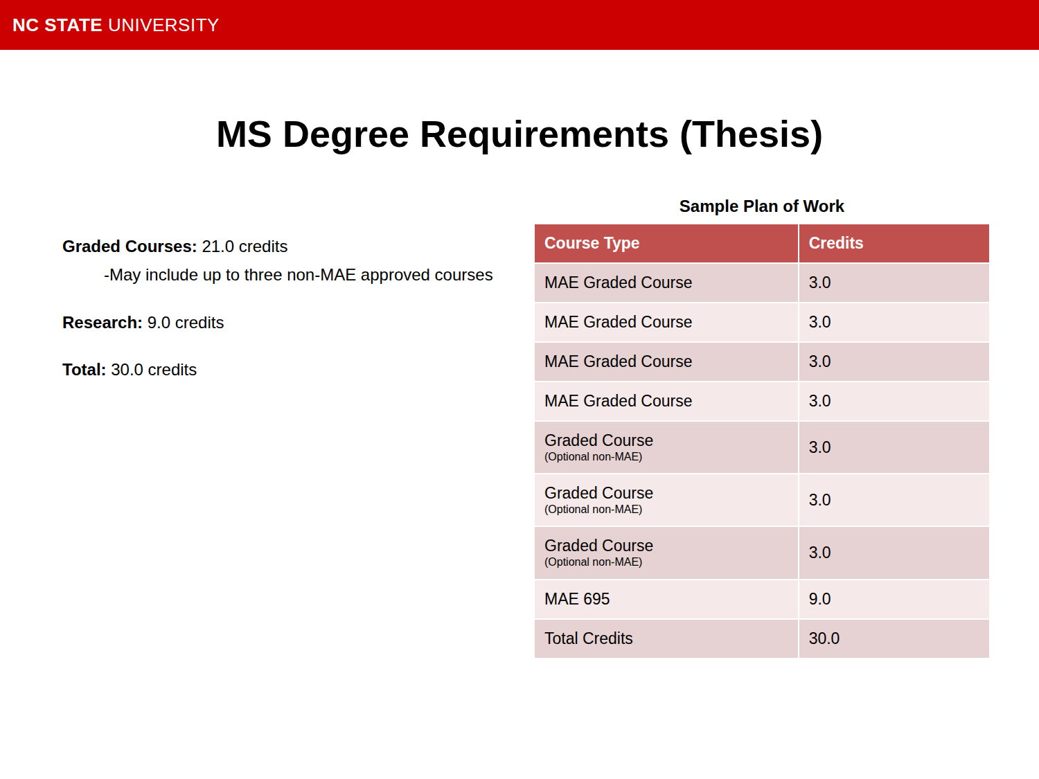NC STATE UNIVERSITY
MS Degree Requirements (Thesis)
Graded Courses: 21.0 credits -May include up to three non-MAE approved courses
Research: 9.0 credits
Total: 30.0 credits
Sample Plan of Work
| Course Type | Credits |
| --- | --- |
| MAE Graded Course | 3.0 |
| MAE Graded Course | 3.0 |
| MAE Graded Course | 3.0 |
| MAE Graded Course | 3.0 |
| Graded Course (Optional non-MAE) | 3.0 |
| Graded Course (Optional non-MAE) | 3.0 |
| Graded Course (Optional non-MAE) | 3.0 |
| MAE 695 | 9.0 |
| Total Credits | 30.0 |